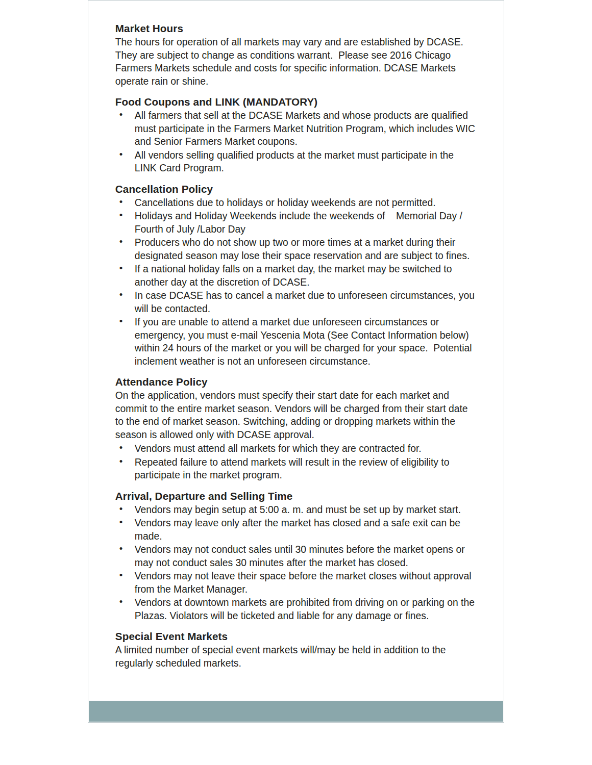Market Hours
The hours for operation of all markets may vary and are established by DCASE. They are subject to change as conditions warrant. Please see 2016 Chicago Farmers Markets schedule and costs for specific information. DCASE Markets operate rain or shine.
Food Coupons and LINK (MANDATORY)
All farmers that sell at the DCASE Markets and whose products are qualified must participate in the Farmers Market Nutrition Program, which includes WIC and Senior Farmers Market coupons.
All vendors selling qualified products at the market must participate in the LINK Card Program.
Cancellation Policy
Cancellations due to holidays or holiday weekends are not permitted.
Holidays and Holiday Weekends include the weekends of Memorial Day / Fourth of July /Labor Day
Producers who do not show up two or more times at a market during their designated season may lose their space reservation and are subject to fines.
If a national holiday falls on a market day, the market may be switched to another day at the discretion of DCASE.
In case DCASE has to cancel a market due to unforeseen circumstances, you will be contacted.
If you are unable to attend a market due unforeseen circumstances or emergency, you must e-mail Yescenia Mota (See Contact Information below) within 24 hours of the market or you will be charged for your space. Potential inclement weather is not an unforeseen circumstance.
Attendance Policy
On the application, vendors must specify their start date for each market and commit to the entire market season. Vendors will be charged from their start date to the end of market season. Switching, adding or dropping markets within the season is allowed only with DCASE approval.
Vendors must attend all markets for which they are contracted for.
Repeated failure to attend markets will result in the review of eligibility to participate in the market program.
Arrival, Departure and Selling Time
Vendors may begin setup at 5:00 a. m. and must be set up by market start.
Vendors may leave only after the market has closed and a safe exit can be made.
Vendors may not conduct sales until 30 minutes before the market opens or may not conduct sales 30 minutes after the market has closed.
Vendors may not leave their space before the market closes without approval from the Market Manager.
Vendors at downtown markets are prohibited from driving on or parking on the Plazas. Violators will be ticketed and liable for any damage or fines.
Special Event Markets
A limited number of special event markets will/may be held in addition to the regularly scheduled markets.